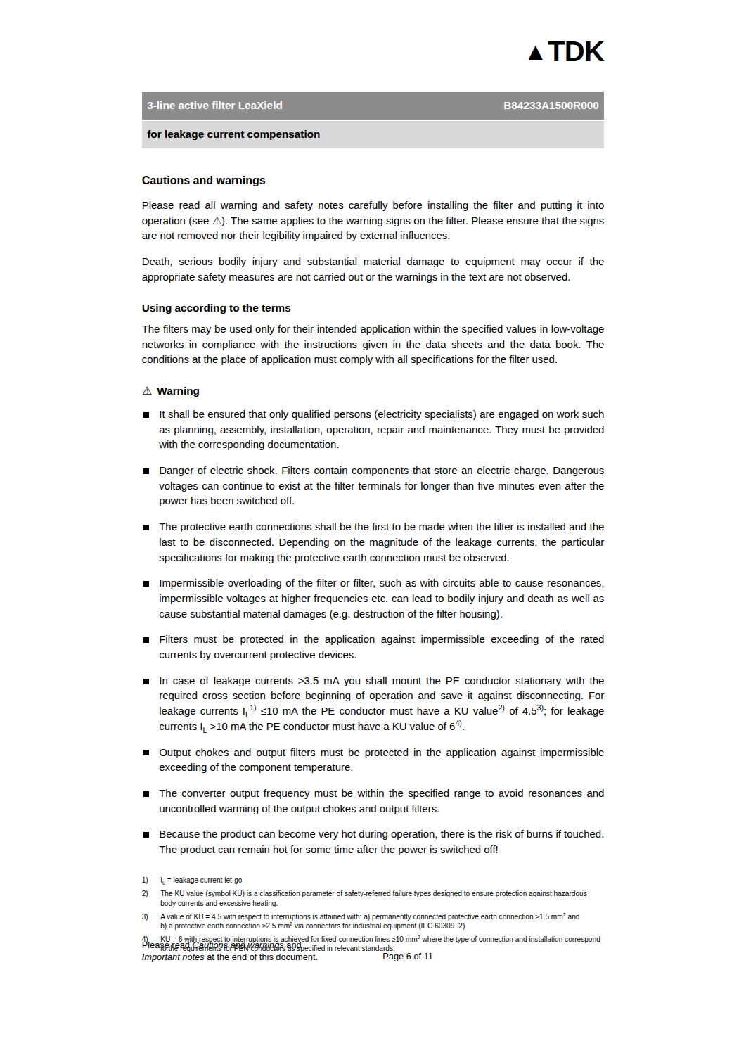▲TDK
3-line active filter LeaXield B84233A1500R000
for leakage current compensation
Cautions and warnings
Please read all warning and safety notes carefully before installing the filter and putting it into operation (see ). The same applies to the warning signs on the filter. Please ensure that the signs are not removed nor their legibility impaired by external influences.
Death, serious bodily injury and substantial material damage to equipment may occur if the appropriate safety measures are not carried out or the warnings in the text are not observed.
Using according to the terms
The filters may be used only for their intended application within the specified values in low-voltage networks in compliance with the instructions given in the data sheets and the data book. The conditions at the place of application must comply with all specifications for the filter used.
Warning
It shall be ensured that only qualified persons (electricity specialists) are engaged on work such as planning, assembly, installation, operation, repair and maintenance. They must be provided with the corresponding documentation.
Danger of electric shock. Filters contain components that store an electric charge. Dangerous voltages can continue to exist at the filter terminals for longer than five minutes even after the power has been switched off.
The protective earth connections shall be the first to be made when the filter is installed and the last to be disconnected. Depending on the magnitude of the leakage currents, the particular specifications for making the protective earth connection must be observed.
Impermissible overloading of the filter or filter, such as with circuits able to cause resonances, impermissible voltages at higher frequencies etc. can lead to bodily injury and death as well as cause substantial material damages (e.g. destruction of the filter housing).
Filters must be protected in the application against impermissible exceeding of the rated currents by overcurrent protective devices.
In case of leakage currents >3.5 mA you shall mount the PE conductor stationary with the required cross section before beginning of operation and save it against disconnecting. For leakage currents IL1) ≤10 mA the PE conductor must have a KU value2) of 4.53); for leakage currents IL >10 mA the PE conductor must have a KU value of 64).
Output chokes and output filters must be protected in the application against impermissible exceeding of the component temperature.
The converter output frequency must be within the specified range to avoid resonances and uncontrolled warming of the output chokes and output filters.
Because the product can become very hot during operation, there is the risk of burns if touched. The product can remain hot for some time after the power is switched off!
IL = leakage current let-go
The KU value (symbol KU) is a classification parameter of safety-referred failure types designed to ensure protection against hazardous body currents and excessive heating.
A value of KU = 4.5 with respect to interruptions is attained with: a) permanently connected protective earth connection ≥1.5 mm2 and b) a protective earth connection ≥2.5 mm2 via connectors for industrial equipment (IEC 60309−2)
KU = 6 with respect to interruptions is achieved for fixed-connection lines ≥10 mm2 where the type of connection and installation correspond to the requirements for PEN conductors as specified in relevant standards.
Please read Cautions and warnings and
Important notes at the end of this document.
Page 6 of 11